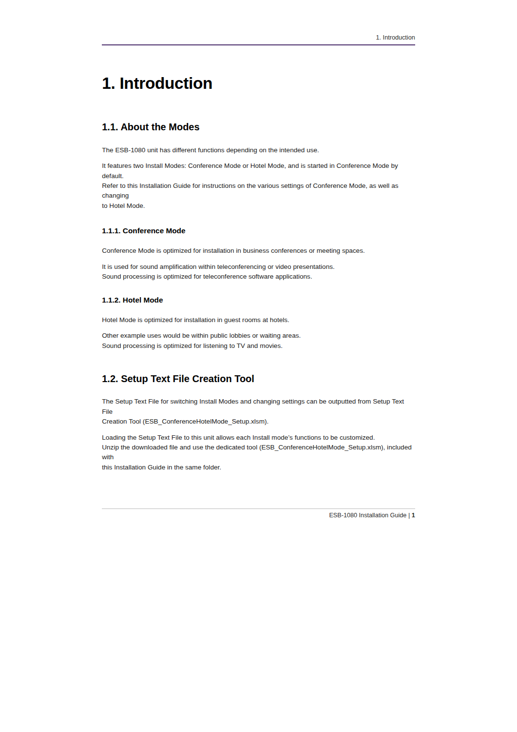1. Introduction
1. Introduction
1.1. About the Modes
The ESB-1080 unit has different functions depending on the intended use.
It features two Install Modes: Conference Mode or Hotel Mode, and is started in Conference Mode by default.
Refer to this Installation Guide for instructions on the various settings of Conference Mode, as well as changing
to Hotel Mode.
1.1.1. Conference Mode
Conference Mode is optimized for installation in business conferences or meeting spaces.
It is used for sound amplification within teleconferencing or video presentations.
Sound processing is optimized for teleconference software applications.
1.1.2. Hotel Mode
Hotel Mode is optimized for installation in guest rooms at hotels.
Other example uses would be within public lobbies or waiting areas.
Sound processing is optimized for listening to TV and movies.
1.2. Setup Text File Creation Tool
The Setup Text File for switching Install Modes and changing settings can be outputted from Setup Text File
Creation Tool (ESB_ConferenceHotelMode_Setup.xlsm).
Loading the Setup Text File to this unit allows each Install mode’s functions to be customized.
Unzip the downloaded file and use the dedicated tool (ESB_ConferenceHotelMode_Setup.xlsm), included with
this Installation Guide in the same folder.
ESB-1080 Installation Guide | 1